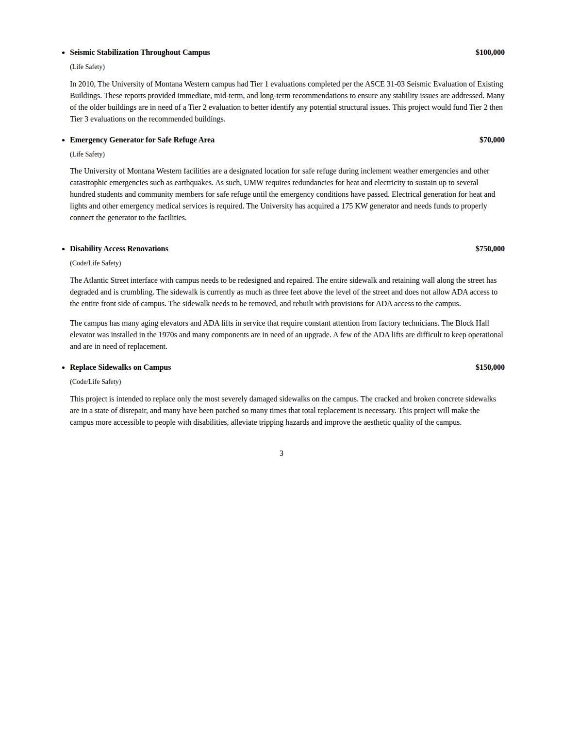Seismic Stabilization Throughout Campus $100,000
(Life Safety)
In 2010, The University of Montana Western campus had Tier 1 evaluations completed per the ASCE 31-03 Seismic Evaluation of Existing Buildings. These reports provided immediate, mid-term, and long-term recommendations to ensure any stability issues are addressed. Many of the older buildings are in need of a Tier 2 evaluation to better identify any potential structural issues. This project would fund Tier 2 then Tier 3 evaluations on the recommended buildings.
Emergency Generator for Safe Refuge Area $70,000
(Life Safety)
The University of Montana Western facilities are a designated location for safe refuge during inclement weather emergencies and other catastrophic emergencies such as earthquakes. As such, UMW requires redundancies for heat and electricity to sustain up to several hundred students and community members for safe refuge until the emergency conditions have passed. Electrical generation for heat and lights and other emergency medical services is required. The University has acquired a 175 KW generator and needs funds to properly connect the generator to the facilities.
Disability Access Renovations $750,000
(Code/Life Safety)
The Atlantic Street interface with campus needs to be redesigned and repaired. The entire sidewalk and retaining wall along the street has degraded and is crumbling. The sidewalk is currently as much as three feet above the level of the street and does not allow ADA access to the entire front side of campus. The sidewalk needs to be removed, and rebuilt with provisions for ADA access to the campus.
The campus has many aging elevators and ADA lifts in service that require constant attention from factory technicians. The Block Hall elevator was installed in the 1970s and many components are in need of an upgrade. A few of the ADA lifts are difficult to keep operational and are in need of replacement.
Replace Sidewalks on Campus $150,000
(Code/Life Safety)
This project is intended to replace only the most severely damaged sidewalks on the campus. The cracked and broken concrete sidewalks are in a state of disrepair, and many have been patched so many times that total replacement is necessary. This project will make the campus more accessible to people with disabilities, alleviate tripping hazards and improve the aesthetic quality of the campus.
3